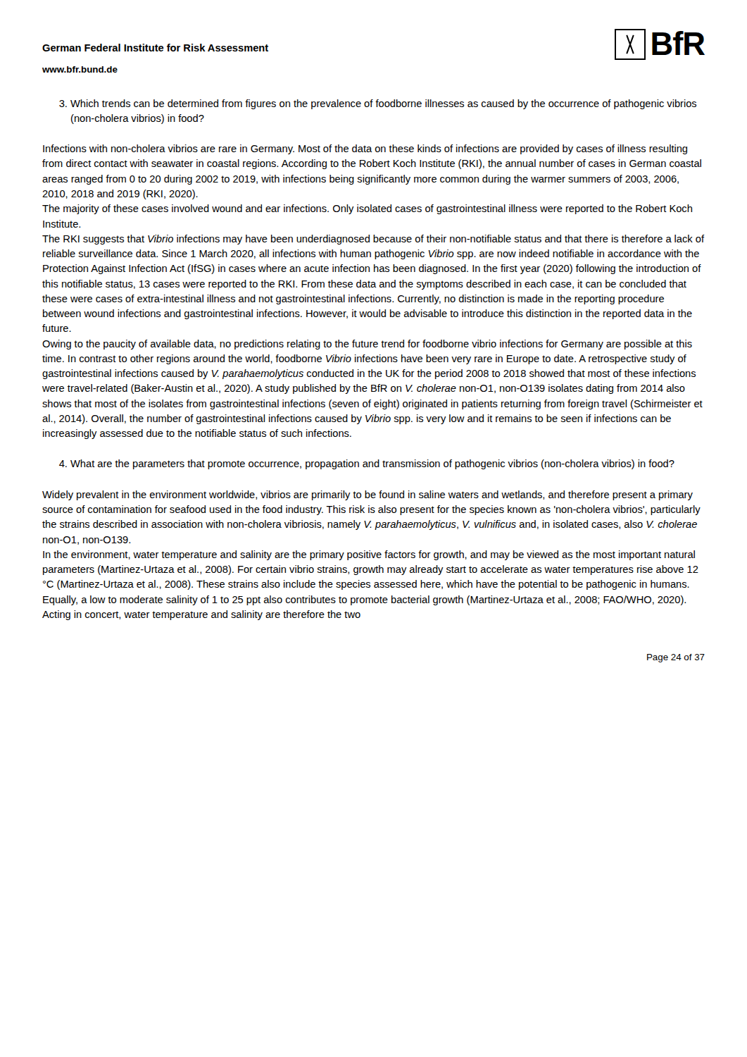German Federal Institute for Risk Assessment
BfR
www.bfr.bund.de
Which trends can be determined from figures on the prevalence of foodborne illnesses as caused by the occurrence of pathogenic vibrios (non-cholera vibrios) in food?
Infections with non-cholera vibrios are rare in Germany. Most of the data on these kinds of infections are provided by cases of illness resulting from direct contact with seawater in coastal regions. According to the Robert Koch Institute (RKI), the annual number of cases in German coastal areas ranged from 0 to 20 during 2002 to 2019, with infections being significantly more common during the warmer summers of 2003, 2006, 2010, 2018 and 2019 (RKI, 2020).
The majority of these cases involved wound and ear infections. Only isolated cases of gastrointestinal illness were reported to the Robert Koch Institute.
The RKI suggests that Vibrio infections may have been underdiagnosed because of their non-notifiable status and that there is therefore a lack of reliable surveillance data. Since 1 March 2020, all infections with human pathogenic Vibrio spp. are now indeed notifiable in accordance with the Protection Against Infection Act (IfSG) in cases where an acute infection has been diagnosed. In the first year (2020) following the introduction of this notifiable status, 13 cases were reported to the RKI. From these data and the symptoms described in each case, it can be concluded that these were cases of extra-intestinal illness and not gastrointestinal infections. Currently, no distinction is made in the reporting procedure between wound infections and gastrointestinal infections. However, it would be advisable to introduce this distinction in the reported data in the future.
Owing to the paucity of available data, no predictions relating to the future trend for foodborne vibrio infections for Germany are possible at this time. In contrast to other regions around the world, foodborne Vibrio infections have been very rare in Europe to date. A retrospective study of gastrointestinal infections caused by V. parahaemolyticus conducted in the UK for the period 2008 to 2018 showed that most of these infections were travel-related (Baker-Austin et al., 2020). A study published by the BfR on V. cholerae non-O1, non-O139 isolates dating from 2014 also shows that most of the isolates from gastrointestinal infections (seven of eight) originated in patients returning from foreign travel (Schirmeister et al., 2014). Overall, the number of gastrointestinal infections caused by Vibrio spp. is very low and it remains to be seen if infections can be increasingly assessed due to the notifiable status of such infections.
What are the parameters that promote occurrence, propagation and transmission of pathogenic vibrios (non-cholera vibrios) in food?
Widely prevalent in the environment worldwide, vibrios are primarily to be found in saline waters and wetlands, and therefore present a primary source of contamination for seafood used in the food industry. This risk is also present for the species known as 'non-cholera vibrios', particularly the strains described in association with non-cholera vibriosis, namely V. parahaemolyticus, V. vulnificus and, in isolated cases, also V. cholerae non-O1, non-O139.
In the environment, water temperature and salinity are the primary positive factors for growth, and may be viewed as the most important natural parameters (Martinez-Urtaza et al., 2008). For certain vibrio strains, growth may already start to accelerate as water temperatures rise above 12 °C (Martinez-Urtaza et al., 2008). These strains also include the species assessed here, which have the potential to be pathogenic in humans. Equally, a low to moderate salinity of 1 to 25 ppt also contributes to promote bacterial growth (Martinez-Urtaza et al., 2008; FAO/WHO, 2020). Acting in concert, water temperature and salinity are therefore the two
Page 24 of 37